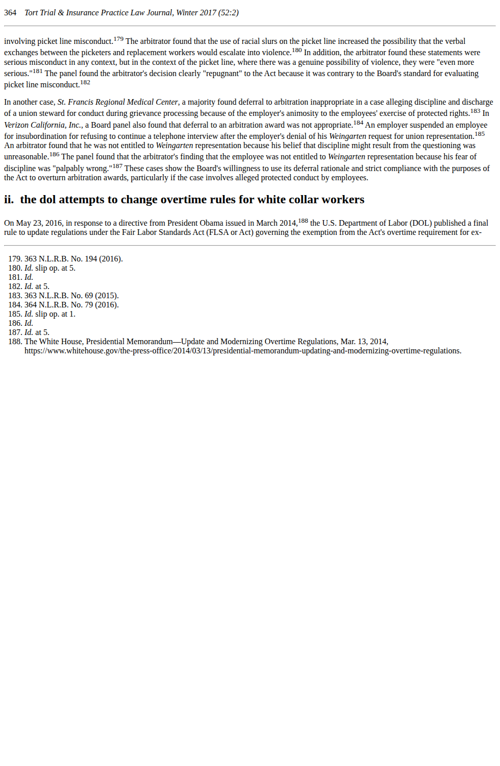364 Tort Trial & Insurance Practice Law Journal, Winter 2017 (52:2)
involving picket line misconduct.179 The arbitrator found that the use of racial slurs on the picket line increased the possibility that the verbal exchanges between the picketers and replacement workers would escalate into violence.180 In addition, the arbitrator found these statements were serious misconduct in any context, but in the context of the picket line, where there was a genuine possibility of violence, they were "even more serious."181 The panel found the arbitrator's decision clearly "repugnant" to the Act because it was contrary to the Board's standard for evaluating picket line misconduct.182
In another case, St. Francis Regional Medical Center, a majority found deferral to arbitration inappropriate in a case alleging discipline and discharge of a union steward for conduct during grievance processing because of the employer's animosity to the employees' exercise of protected rights.183 In Verizon California, Inc., a Board panel also found that deferral to an arbitration award was not appropriate.184 An employer suspended an employee for insubordination for refusing to continue a telephone interview after the employer's denial of his Weingarten request for union representation.185 An arbitrator found that he was not entitled to Weingarten representation because his belief that discipline might result from the questioning was unreasonable.186 The panel found that the arbitrator's finding that the employee was not entitled to Weingarten representation because his fear of discipline was "palpably wrong."187 These cases show the Board's willingness to use its deferral rationale and strict compliance with the purposes of the Act to overturn arbitration awards, particularly if the case involves alleged protected conduct by employees.
ii. the dol attempts to change overtime rules for white collar workers
On May 23, 2016, in response to a directive from President Obama issued in March 2014,188 the U.S. Department of Labor (DOL) published a final rule to update regulations under the Fair Labor Standards Act (FLSA or Act) governing the exemption from the Act's overtime requirement for ex-
363 N.L.R.B. No. 194 (2016).
Id. slip op. at 5.
Id.
Id. at 5.
363 N.L.R.B. No. 69 (2015).
364 N.L.R.B. No. 79 (2016).
Id. slip op. at 1.
Id.
Id. at 5.
The White House, Presidential Memorandum—Update and Modernizing Overtime Regulations, Mar. 13, 2014, https://www.whitehouse.gov/the-press-office/2014/03/13/presidential-memorandum-updating-and-modernizing-overtime-regulations.